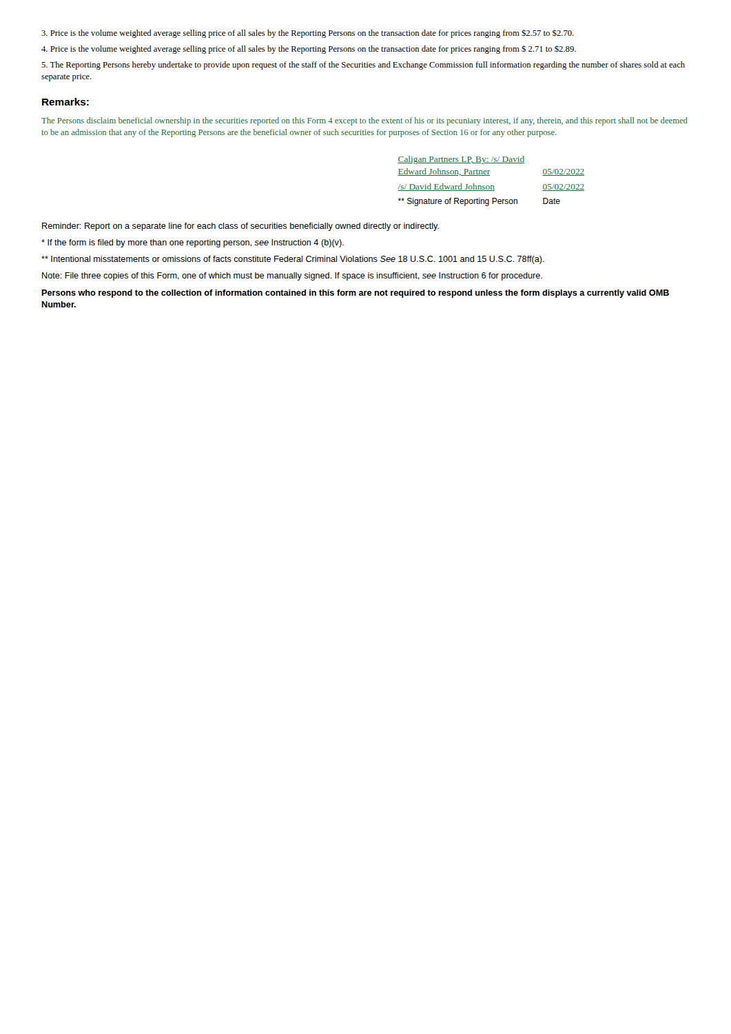3. Price is the volume weighted average selling price of all sales by the Reporting Persons on the transaction date for prices ranging from $2.57 to $2.70.
4. Price is the volume weighted average selling price of all sales by the Reporting Persons on the transaction date for prices ranging from $ 2.71 to $2.89.
5. The Reporting Persons hereby undertake to provide upon request of the staff of the Securities and Exchange Commission full information regarding the number of shares sold at each separate price.
Remarks:
The Persons disclaim beneficial ownership in the securities reported on this Form 4 except to the extent of his or its pecuniary interest, if any, therein, and this report shall not be deemed to be an admission that any of the Reporting Persons are the beneficial owner of such securities for purposes of Section 16 or for any other purpose.
| Caligan Partners LP, By: /s/ David Edward Johnson, Partner | 05/02/2022 |
| /s/ David Edward Johnson | 05/02/2022 |
| ** Signature of Reporting Person | Date |
Reminder: Report on a separate line for each class of securities beneficially owned directly or indirectly.
* If the form is filed by more than one reporting person, see Instruction 4 (b)(v).
** Intentional misstatements or omissions of facts constitute Federal Criminal Violations See 18 U.S.C. 1001 and 15 U.S.C. 78ff(a).
Note: File three copies of this Form, one of which must be manually signed. If space is insufficient, see Instruction 6 for procedure.
Persons who respond to the collection of information contained in this form are not required to respond unless the form displays a currently valid OMB Number.